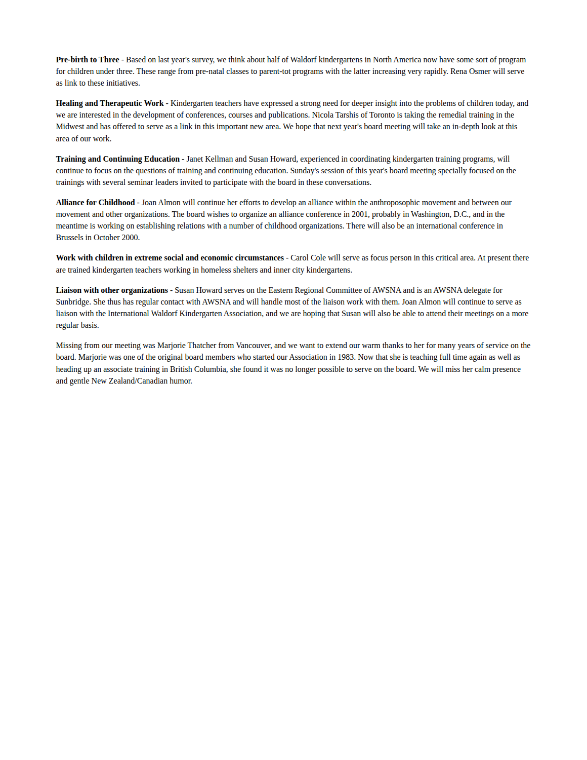Pre-birth to Three - Based on last year's survey, we think about half of Waldorf kindergartens in North America now have some sort of program for children under three. These range from pre-natal classes to parent-tot programs with the latter increasing very rapidly. Rena Osmer will serve as link to these initiatives.
Healing and Therapeutic Work - Kindergarten teachers have expressed a strong need for deeper insight into the problems of children today, and we are interested in the development of conferences, courses and publications. Nicola Tarshis of Toronto is taking the remedial training in the Midwest and has offered to serve as a link in this important new area. We hope that next year's board meeting will take an in-depth look at this area of our work.
Training and Continuing Education - Janet Kellman and Susan Howard, experienced in coordinating kindergarten training programs, will continue to focus on the questions of training and continuing education. Sunday's session of this year's board meeting specially focused on the trainings with several seminar leaders invited to participate with the board in these conversations.
Alliance for Childhood - Joan Almon will continue her efforts to develop an alliance within the anthroposophic movement and between our movement and other organizations. The board wishes to organize an alliance conference in 2001, probably in Washington, D.C., and in the meantime is working on establishing relations with a number of childhood organizations. There will also be an international conference in Brussels in October 2000.
Work with children in extreme social and economic circumstances - Carol Cole will serve as focus person in this critical area. At present there are trained kindergarten teachers working in homeless shelters and inner city kindergartens.
Liaison with other organizations - Susan Howard serves on the Eastern Regional Committee of AWSNA and is an AWSNA delegate for Sunbridge. She thus has regular contact with AWSNA and will handle most of the liaison work with them. Joan Almon will continue to serve as liaison with the International Waldorf Kindergarten Association, and we are hoping that Susan will also be able to attend their meetings on a more regular basis.
Missing from our meeting was Marjorie Thatcher from Vancouver, and we want to extend our warm thanks to her for many years of service on the board. Marjorie was one of the original board members who started our Association in 1983. Now that she is teaching full time again as well as heading up an associate training in British Columbia, she found it was no longer possible to serve on the board. We will miss her calm presence and gentle New Zealand/Canadian humor.